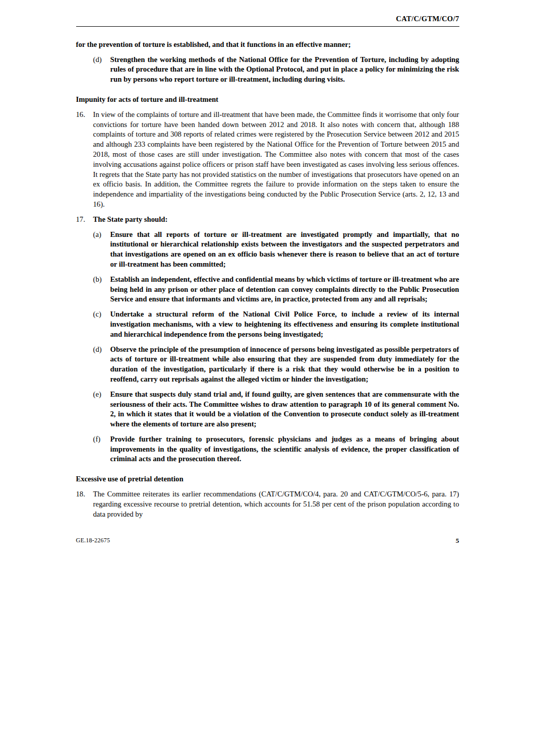CAT/C/GTM/CO/7
for the prevention of torture is established, and that it functions in an effective manner;
(d)
Strengthen the working methods of the National Office for the Prevention of Torture, including by adopting rules of procedure that are in line with the Optional Protocol, and put in place a policy for minimizing the risk run by persons who report torture or ill-treatment, including during visits.
Impunity for acts of torture and ill-treatment
16.
In view of the complaints of torture and ill-treatment that have been made, the Committee finds it worrisome that only four convictions for torture have been handed down between 2012 and 2018. It also notes with concern that, although 188 complaints of torture and 308 reports of related crimes were registered by the Prosecution Service between 2012 and 2015 and although 233 complaints have been registered by the National Office for the Prevention of Torture between 2015 and 2018, most of those cases are still under investigation. The Committee also notes with concern that most of the cases involving accusations against police officers or prison staff have been investigated as cases involving less serious offences. It regrets that the State party has not provided statistics on the number of investigations that prosecutors have opened on an ex officio basis. In addition, the Committee regrets the failure to provide information on the steps taken to ensure the independence and impartiality of the investigations being conducted by the Public Prosecution Service (arts. 2, 12, 13 and 16).
17.
The State party should:
(a)
Ensure that all reports of torture or ill-treatment are investigated promptly and impartially, that no institutional or hierarchical relationship exists between the investigators and the suspected perpetrators and that investigations are opened on an ex officio basis whenever there is reason to believe that an act of torture or ill-treatment has been committed;
(b)
Establish an independent, effective and confidential means by which victims of torture or ill-treatment who are being held in any prison or other place of detention can convey complaints directly to the Public Prosecution Service and ensure that informants and victims are, in practice, protected from any and all reprisals;
(c)
Undertake a structural reform of the National Civil Police Force, to include a review of its internal investigation mechanisms, with a view to heightening its effectiveness and ensuring its complete institutional and hierarchical independence from the persons being investigated;
(d)
Observe the principle of the presumption of innocence of persons being investigated as possible perpetrators of acts of torture or ill-treatment while also ensuring that they are suspended from duty immediately for the duration of the investigation, particularly if there is a risk that they would otherwise be in a position to reoffend, carry out reprisals against the alleged victim or hinder the investigation;
(e)
Ensure that suspects duly stand trial and, if found guilty, are given sentences that are commensurate with the seriousness of their acts. The Committee wishes to draw attention to paragraph 10 of its general comment No. 2, in which it states that it would be a violation of the Convention to prosecute conduct solely as ill-treatment where the elements of torture are also present;
(f)
Provide further training to prosecutors, forensic physicians and judges as a means of bringing about improvements in the quality of investigations, the scientific analysis of evidence, the proper classification of criminal acts and the prosecution thereof.
Excessive use of pretrial detention
18.
The Committee reiterates its earlier recommendations (CAT/C/GTM/CO/4, para. 20 and CAT/C/GTM/CO/5-6, para. 17) regarding excessive recourse to pretrial detention, which accounts for 51.58 per cent of the prison population according to data provided by
GE.18-22675
5